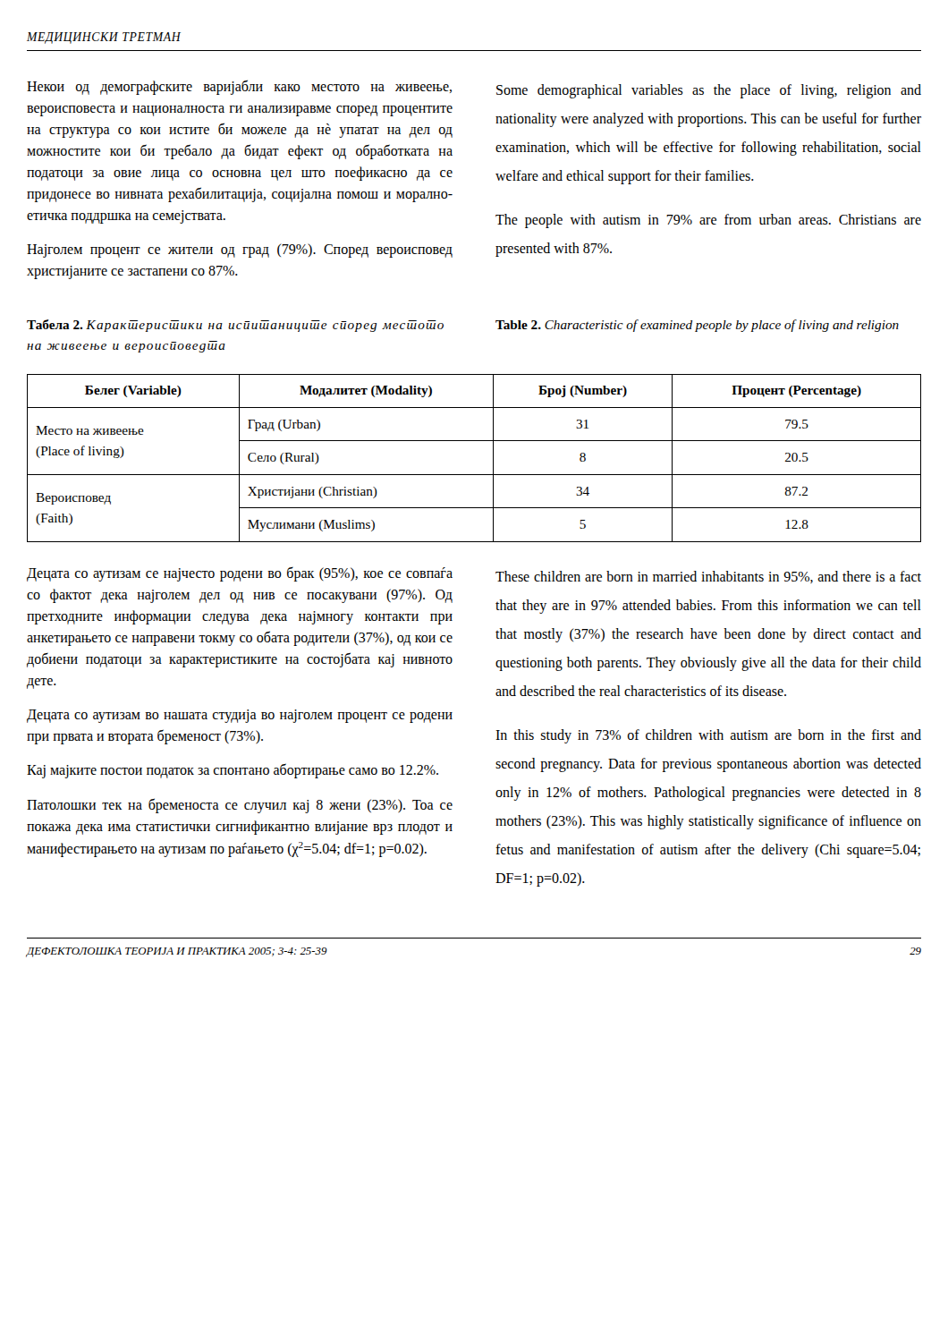МЕДИЦИНСКИ ТРЕТМАН
Некои од демографските варијабли како местото на живеење, вероисповеста и националноста ги анализиравме според процентите на структура со кои истите би можеле да нѐ упатат на дел од можностите кои би требало да бидат ефект од обработката на податоци за овие лица со основна цел што поефикасно да се придонесе во нивната рехабилитација, социјална помош и морално-етичка поддршка на семејствата.
Најголем процент се жители од град (79%). Според вероисповед христијаните се застапени со 87%.
Some demographical variables as the place of living, religion and nationality were analyzed with proportions. This can be useful for further examination, which will be effective for following rehabilitation, social welfare and ethical support for their families.
The people with autism in 79% are from urban areas. Christians are presented with 87%.
Табела 2. Карактеристики на испитаниците според местото на живеење и вероисповедта
Table 2. Characteristic of examined people by place of living and religion
| Белег (Variable) | Модалитет (Modality) | Број (Number) | Процент (Percentage) |
| --- | --- | --- | --- |
| Место на живеење (Place of living) | Град (Urban) | 31 | 79.5 |
| Село (Rural) | 8 | 20.5 |
| Вероисповед (Faith) | Христијани (Christian) | 34 | 87.2 |
| Муслимани (Muslims) | 5 | 12.8 |
Децата со аутизам се најчесто родени во брак (95%), кое се совпаѓа со фактот дека најголем дел од нив се посакувани (97%). Од претходните информации следува дека најмногу контакти при анкетирањето се направени токму со обата родители (37%), од кои се добиени податоци за карактеристиките на состојбата кај нивното дете.
Децата со аутизам во нашата студија во најголем процент се родени при првата и втората бременост (73%).
Кај мајките постои податок за спонтано абортирање само во 12.2%.
Патолошки тек на бременоста се случил кај 8 жени (23%). Тоа се покажа дека има статистички сигнификантно влијание врз плодот и манифестирањето на аутизам по раѓањето (χ2=5.04; df=1; p=0.02).
These children are born in married inhabitants in 95%, and there is a fact that they are in 97% attended babies. From this information we can tell that mostly (37%) the research have been done by direct contact and questioning both parents. They obviously give all the data for their child and described the real characteristics of its disease.
In this study in 73% of children with autism are born in the first and second pregnancy. Data for previous spontaneous abortion was detected only in 12% of mothers. Pathological pregnancies were detected in 8 mothers (23%). This was highly statistically significance of influence on fetus and manifestation of autism after the delivery (Chi square=5.04; DF=1; p=0.02).
ДЕФЕКТОЛОШКА ТЕОРИЈА И ПРАКТИКА 2005; 3-4: 25-39 29